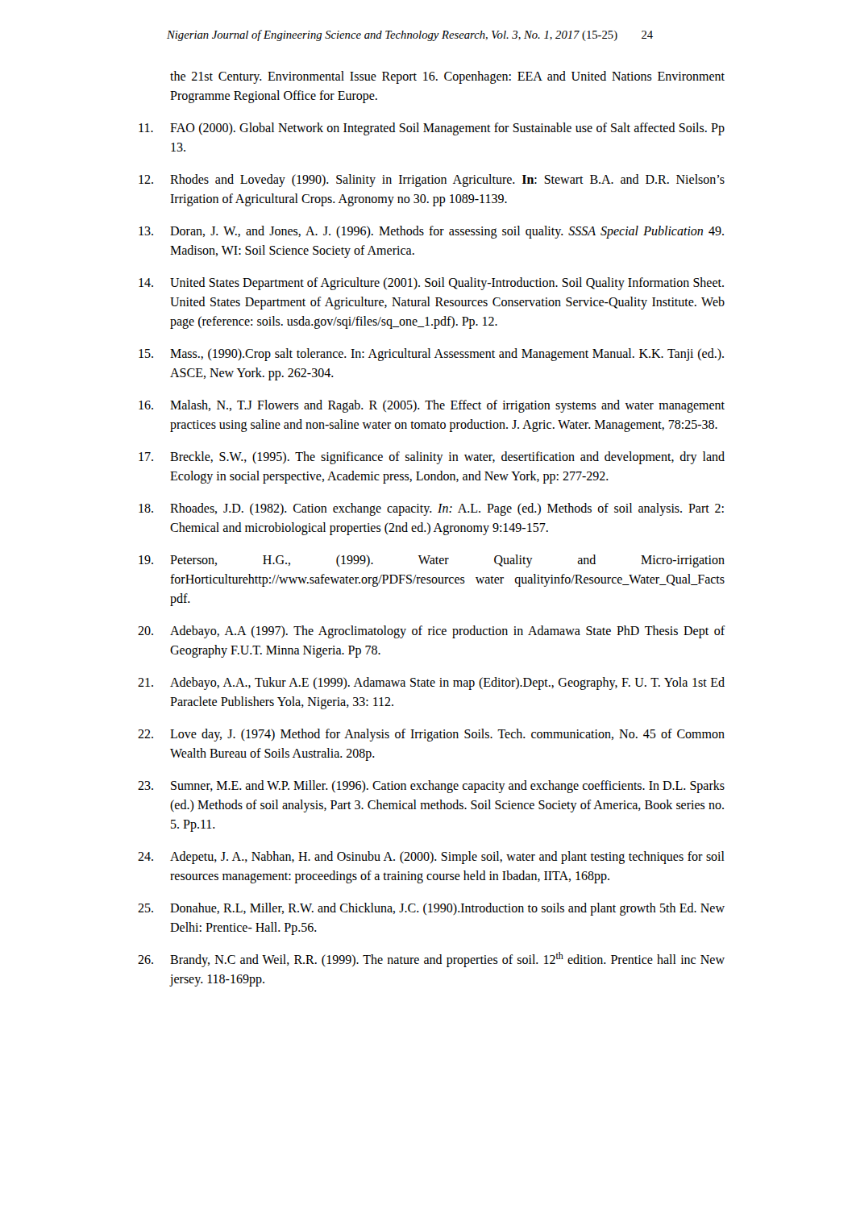Nigerian Journal of Engineering Science and Technology Research, Vol. 3, No. 1, 2017 (15-25) 24
the 21st Century. Environmental Issue Report 16. Copenhagen: EEA and United Nations Environment Programme Regional Office for Europe.
FAO (2000). Global Network on Integrated Soil Management for Sustainable use of Salt affected Soils. Pp 13.
Rhodes and Loveday (1990). Salinity in Irrigation Agriculture. In: Stewart B.A. and D.R. Nielson’s Irrigation of Agricultural Crops. Agronomy no 30. pp 1089-1139.
Doran, J. W., and Jones, A. J. (1996). Methods for assessing soil quality. SSSA Special Publication 49. Madison, WI: Soil Science Society of America.
United States Department of Agriculture (2001). Soil Quality-Introduction. Soil Quality Information Sheet. United States Department of Agriculture, Natural Resources Conservation Service-Quality Institute. Web page (reference: soils. usda.gov/sqi/files/sq_one_1.pdf). Pp. 12.
Mass., (1990).Crop salt tolerance. In: Agricultural Assessment and Management Manual. K.K. Tanji (ed.). ASCE, New York. pp. 262-304.
Malash, N., T.J Flowers and Ragab. R (2005). The Effect of irrigation systems and water management practices using saline and non-saline water on tomato production. J. Agric. Water. Management, 78:25-38.
Breckle, S.W., (1995). The significance of salinity in water, desertification and development, dry land Ecology in social perspective, Academic press, London, and New York, pp: 277-292.
Rhoades, J.D. (1982). Cation exchange capacity. In: A.L. Page (ed.) Methods of soil analysis. Part 2: Chemical and microbiological properties (2nd ed.) Agronomy 9:149-157.
Peterson, H.G., (1999). Water Quality and Micro-irrigation forHorticulturehttp://www.safewater.org/PDFS/resources water qualityinfo/Resource_Water_Qual_Facts pdf.
Adebayo, A.A (1997). The Agroclimatology of rice production in Adamawa State PhD Thesis Dept of Geography F.U.T. Minna Nigeria. Pp 78.
Adebayo, A.A., Tukur A.E (1999). Adamawa State in map (Editor).Dept., Geography, F. U. T. Yola 1st Ed Paraclete Publishers Yola, Nigeria, 33: 112.
Love day, J. (1974) Method for Analysis of Irrigation Soils. Tech. communication, No. 45 of Common Wealth Bureau of Soils Australia. 208p.
Sumner, M.E. and W.P. Miller. (1996). Cation exchange capacity and exchange coefficients. In D.L. Sparks (ed.) Methods of soil analysis, Part 3. Chemical methods. Soil Science Society of America, Book series no. 5. Pp.11.
Adepetu, J. A., Nabhan, H. and Osinubu A. (2000). Simple soil, water and plant testing techniques for soil resources management: proceedings of a training course held in Ibadan, IITA, 168pp.
Donahue, R.L, Miller, R.W. and Chickluna, J.C. (1990).Introduction to soils and plant growth 5th Ed. New Delhi: Prentice- Hall. Pp.56.
Brandy, N.C and Weil, R.R. (1999). The nature and properties of soil. 12th edition. Prentice hall inc New jersey. 118-169pp.